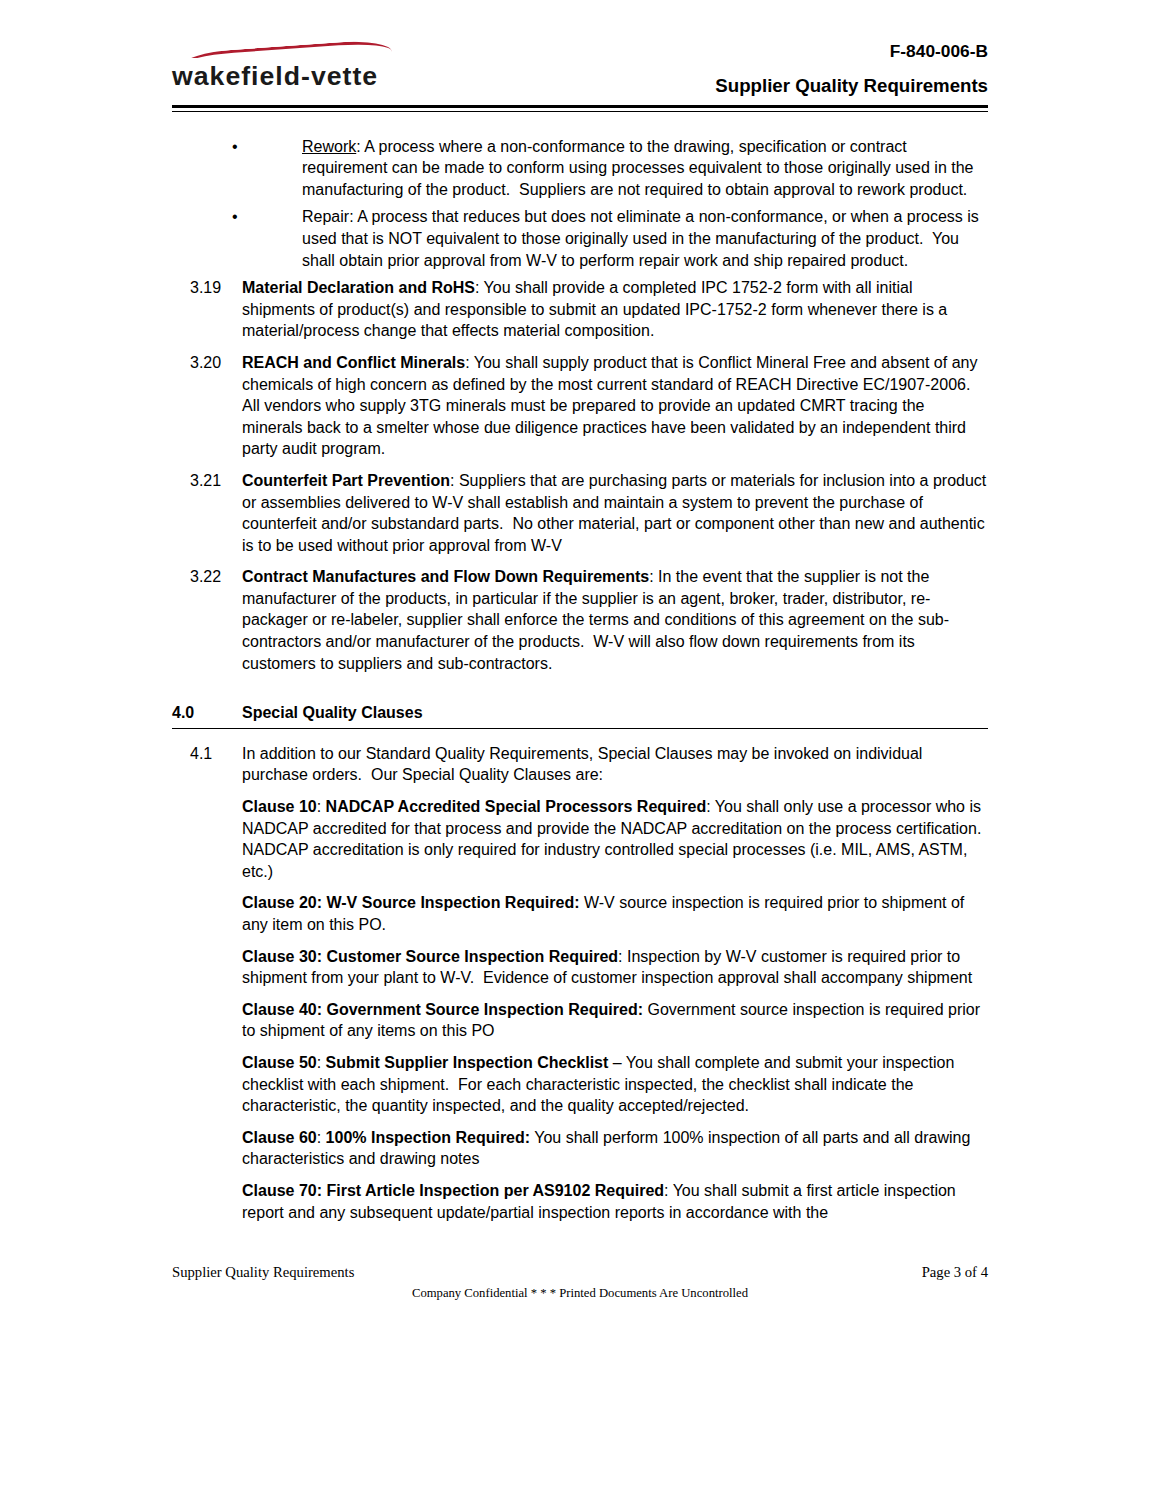| wakefield-vette | F-840-006-B Supplier Quality Requirements |
Rework: A process where a non-conformance to the drawing, specification or contract requirement can be made to conform using processes equivalent to those originally used in the manufacturing of the product. Suppliers are not required to obtain approval to rework product.
Repair: A process that reduces but does not eliminate a non-conformance, or when a process is used that is NOT equivalent to those originally used in the manufacturing of the product. You shall obtain prior approval from W-V to perform repair work and ship repaired product.
3.19
Material Declaration and RoHS: You shall provide a completed IPC 1752-2 form with all initial shipments of product(s) and responsible to submit an updated IPC-1752-2 form whenever there is a material/process change that effects material composition.
3.20
REACH and Conflict Minerals: You shall supply product that is Conflict Mineral Free and absent of any chemicals of high concern as defined by the most current standard of REACH Directive EC/1907-2006. All vendors who supply 3TG minerals must be prepared to provide an updated CMRT tracing the minerals back to a smelter whose due diligence practices have been validated by an independent third party audit program.
3.21
Counterfeit Part Prevention: Suppliers that are purchasing parts or materials for inclusion into a product or assemblies delivered to W-V shall establish and maintain a system to prevent the purchase of counterfeit and/or substandard parts. No other material, part or component other than new and authentic is to be used without prior approval from W-V
3.22
Contract Manufactures and Flow Down Requirements: In the event that the supplier is not the manufacturer of the products, in particular if the supplier is an agent, broker, trader, distributor, re-packager or re-labeler, supplier shall enforce the terms and conditions of this agreement on the sub-contractors and/or manufacturer of the products. W-V will also flow down requirements from its customers to suppliers and sub-contractors.
4.0
Special Quality Clauses
4.1
In addition to our Standard Quality Requirements, Special Clauses may be invoked on individual purchase orders. Our Special Quality Clauses are:
Clause 10: NADCAP Accredited Special Processors Required: You shall only use a processor who is NADCAP accredited for that process and provide the NADCAP accreditation on the process certification. NADCAP accreditation is only required for industry controlled special processes (i.e. MIL, AMS, ASTM, etc.)
Clause 20: W-V Source Inspection Required: W-V source inspection is required prior to shipment of any item on this PO.
Clause 30: Customer Source Inspection Required: Inspection by W-V customer is required prior to shipment from your plant to W-V. Evidence of customer inspection approval shall accompany shipment
Clause 40: Government Source Inspection Required: Government source inspection is required prior to shipment of any items on this PO
Clause 50: Submit Supplier Inspection Checklist – You shall complete and submit your inspection checklist with each shipment. For each characteristic inspected, the checklist shall indicate the characteristic, the quantity inspected, and the quality accepted/rejected.
Clause 60: 100% Inspection Required: You shall perform 100% inspection of all parts and all drawing characteristics and drawing notes
Clause 70: First Article Inspection per AS9102 Required: You shall submit a first article inspection report and any subsequent update/partial inspection reports in accordance with the
Supplier Quality Requirements
Page 3 of 4
Company Confidential * * * Printed Documents Are Uncontrolled